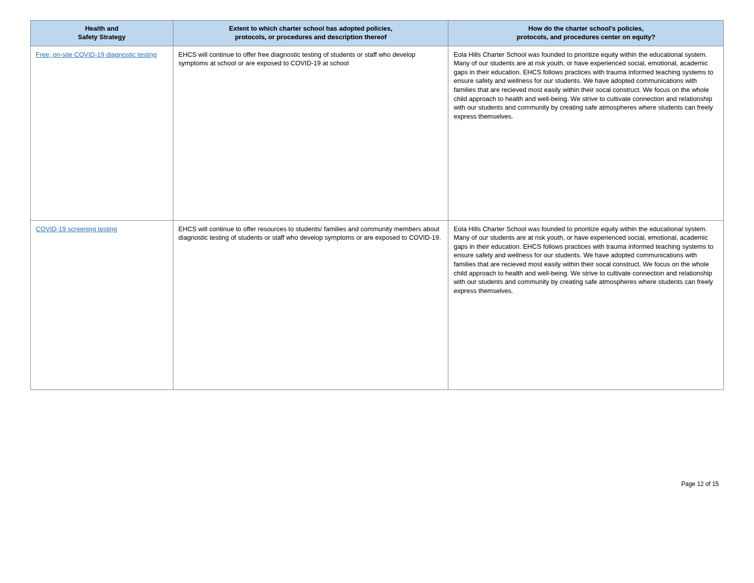| Health and Safety Strategy | Extent to which charter school has adopted policies, protocols, or procedures and description thereof | How do the charter school's policies, protocols, and procedures center on equity? |
| --- | --- | --- |
| Free, on-site COVID-19 diagnostic testing | EHCS will continue to offer free diagnostic testing of students or staff who develop symptoms at school or are exposed to COVID-19 at school | Eola Hills Charter School was founded to prioritize equity within the educational system. Many of our students are at risk youth, or have experienced social, emotional, academic gaps in their education. EHCS follows practices with trauma informed teaching systems to ensure safety and wellness for our students. We have adopted communications with families that are recieved most easily within their socal construct. We focus on the whole child approach to health and well-being. We strive to cultivate connection and relationship with our students and community by creating safe atmospheres where students can freely express themselves. |
| COVID-19 screening testing | EHCS will continue to offer resources to students/ families and community members about diagnostic testing of students or staff who develop symptoms or are exposed to COVID-19. | Eola Hills Charter School was founded to prioritize equity within the educational system. Many of our students are at risk youth, or have experienced social, emotional, academic gaps in their education. EHCS follows practices with trauma informed teaching systems to ensure safety and wellness for our students. We have adopted communications with families that are recieved most easily within their socal construct. We focus on the whole child approach to health and well-being. We strive to cultivate connection and relationship with our students and community by creating safe atmospheres where students can freely express themselves. |
Page 12 of 15